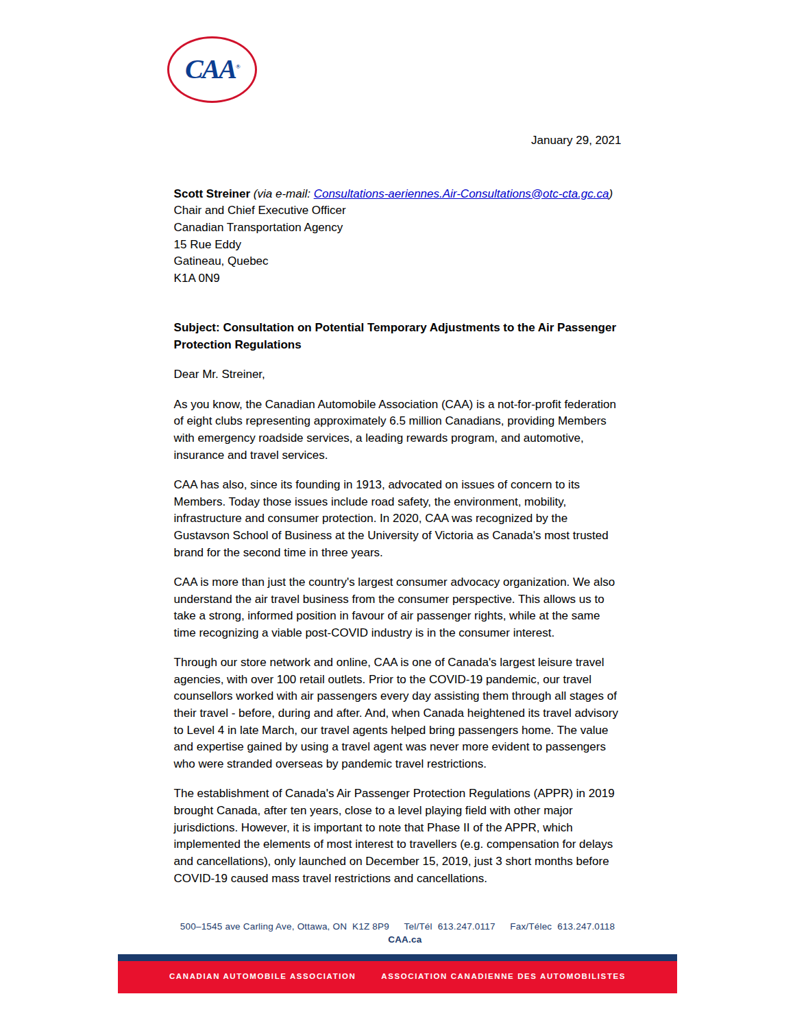CAA®
January 29, 2021
Scott Streiner (via e-mail: Consultations-aeriennes.Air-Consultations@otc-cta.gc.ca)
Chair and Chief Executive Officer
Canadian Transportation Agency
15 Rue Eddy
Gatineau, Quebec
K1A 0N9
Subject: Consultation on Potential Temporary Adjustments to the Air Passenger Protection Regulations
Dear Mr. Streiner,
As you know, the Canadian Automobile Association (CAA) is a not-for-profit federation of eight clubs representing approximately 6.5 million Canadians, providing Members with emergency roadside services, a leading rewards program, and automotive, insurance and travel services.
CAA has also, since its founding in 1913, advocated on issues of concern to its Members. Today those issues include road safety, the environment, mobility, infrastructure and consumer protection. In 2020, CAA was recognized by the Gustavson School of Business at the University of Victoria as Canada's most trusted brand for the second time in three years.
CAA is more than just the country's largest consumer advocacy organization. We also understand the air travel business from the consumer perspective. This allows us to take a strong, informed position in favour of air passenger rights, while at the same time recognizing a viable post-COVID industry is in the consumer interest.
Through our store network and online, CAA is one of Canada's largest leisure travel agencies, with over 100 retail outlets. Prior to the COVID-19 pandemic, our travel counsellors worked with air passengers every day assisting them through all stages of their travel - before, during and after. And, when Canada heightened its travel advisory to Level 4 in late March, our travel agents helped bring passengers home. The value and expertise gained by using a travel agent was never more evident to passengers who were stranded overseas by pandemic travel restrictions.
The establishment of Canada's Air Passenger Protection Regulations (APPR) in 2019 brought Canada, after ten years, close to a level playing field with other major jurisdictions. However, it is important to note that Phase II of the APPR, which implemented the elements of most interest to travellers (e.g. compensation for delays and cancellations), only launched on December 15, 2019, just 3 short months before COVID-19 caused mass travel restrictions and cancellations.
500–1545 ave Carling Ave, Ottawa, ON K1Z 8P9 Tel/Tél 613.247.0117 Fax/Télec 613.247.0118 CAA.ca
CANADIAN AUTOMOBILE ASSOCIATION ASSOCIATION CANADIENNE DES AUTOMOBILISTES